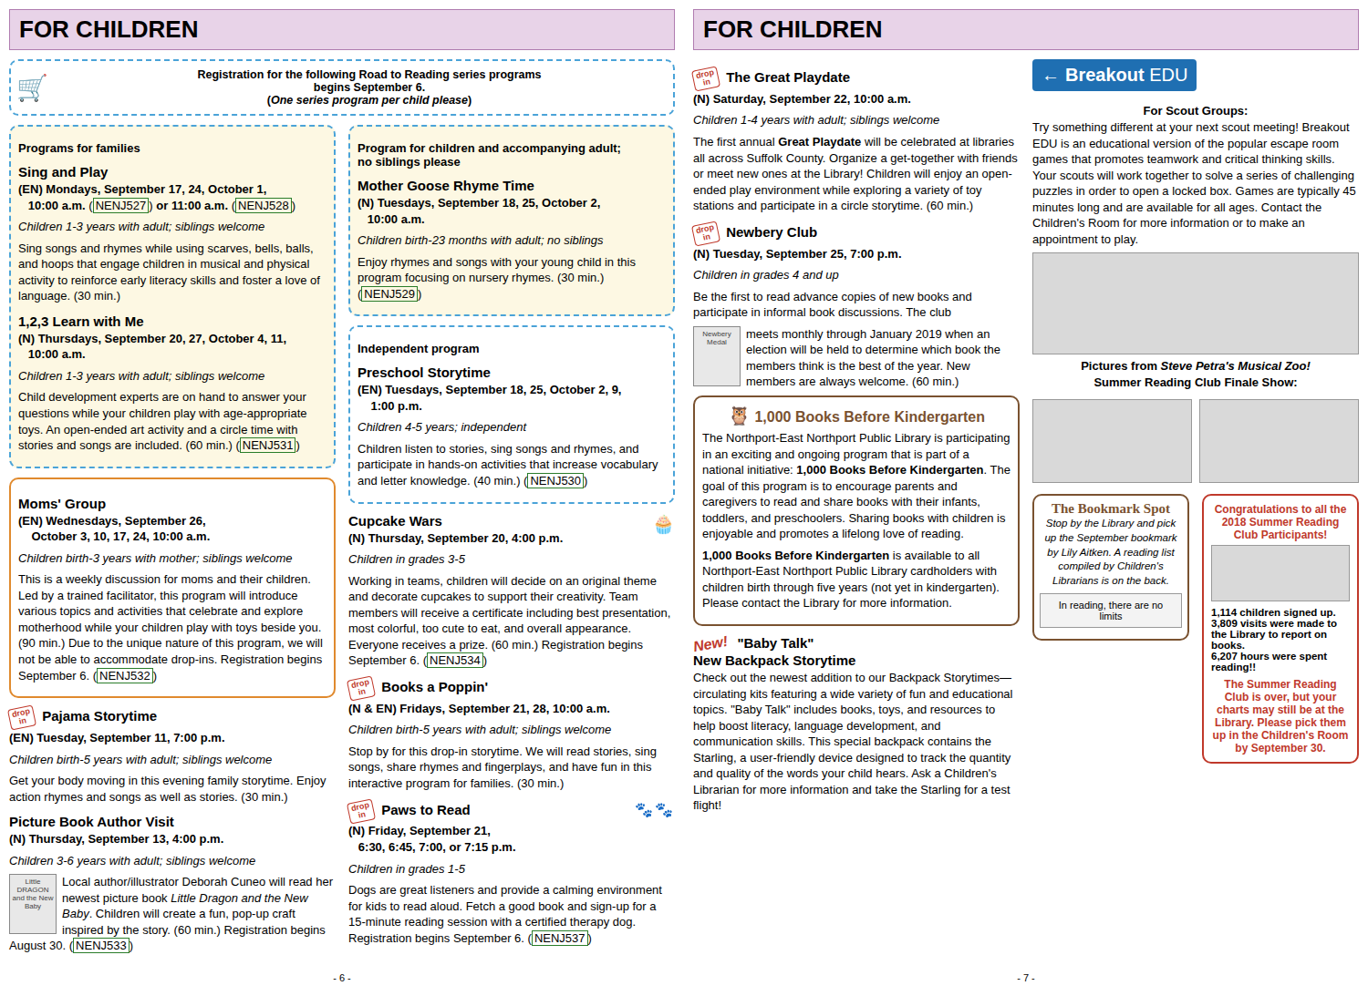FOR CHILDREN
🛒 Registration for the following Road to Reading series programs
begins September 6.
(One series program per child please)
Programs for families
Sing and Play
(EN) Mondays, September 17, 24, October 1,
10:00 a.m. (NENJ527) or 11:00 a.m. (NENJ528)
Children 1-3 years with adult; siblings welcome
Sing songs and rhymes while using scarves, bells, balls, and hoops that engage children in musical and physical activity to reinforce early literacy skills and foster a love of language. (30 min.)
1,2,3 Learn with Me
(N) Thursdays, September 20, 27, October 4, 11,
10:00 a.m.
Children 1-3 years with adult; siblings welcome
Child development experts are on hand to answer your questions while your children play with age-appropriate toys. An open-ended art activity and a circle time with stories and songs are included. (60 min.) (NENJ531)
Moms' Group
(EN) Wednesdays, September 26,
October 3, 10, 17, 24, 10:00 a.m.
Children birth-3 years with mother; siblings welcome
This is a weekly discussion for moms and their children. Led by a trained facilitator, this program will introduce various topics and activities that celebrate and explore motherhood while your children play with toys beside you. (90 min.) Due to the unique nature of this program, we will not be able to accommodate drop-ins. Registration begins September 6. (NENJ532)
drop
in Pajama Storytime
(EN) Tuesday, September 11, 7:00 p.m.
Children birth-5 years with adult; siblings welcome
Get your body moving in this evening family storytime. Enjoy action rhymes and songs as well as stories. (30 min.)
Picture Book Author Visit
(N) Thursday, September 13, 4:00 p.m.
Children 3-6 years with adult; siblings welcome
Little DRAGON and the New Baby
Local author/illustrator Deborah Cuneo will read her newest picture book Little Dragon and the New Baby. Children will create a fun, pop-up craft inspired by the story. (60 min.) Registration begins August 30. (NENJ533)
Program for children and accompanying adult;
no siblings please
Mother Goose Rhyme Time
(N) Tuesdays, September 18, 25, October 2,
10:00 a.m.
Children birth-23 months with adult; no siblings
Enjoy rhymes and songs with your young child in this program focusing on nursery rhymes. (30 min.) (NENJ529)
Independent program
Preschool Storytime
(EN) Tuesdays, September 18, 25, October 2, 9,
1:00 p.m.
Children 4-5 years; independent
Children listen to stories, sing songs and rhymes, and participate in hands-on activities that increase vocabulary and letter knowledge. (40 min.) (NENJ530)
Cupcake Wars 🧁
(N) Thursday, September 20, 4:00 p.m.
Children in grades 3-5
Working in teams, children will decide on an original theme and decorate cupcakes to support their creativity. Team members will receive a certificate including best presentation, most colorful, too cute to eat, and overall appearance. Everyone receives a prize. (60 min.) Registration begins September 6. (NENJ534)
drop
in Books a Poppin'
(N & EN) Fridays, September 21, 28, 10:00 a.m.
Children birth-5 years with adult; siblings welcome
Stop by for this drop-in storytime. We will read stories, sing songs, share rhymes and fingerplays, and have fun in this interactive program for families. (30 min.)
drop
in Paws to Read 🐾🐾
(N) Friday, September 21,
6:30, 6:45, 7:00, or 7:15 p.m.
Children in grades 1-5
Dogs are great listeners and provide a calming environment for kids to read aloud. Fetch a good book and sign-up for a 15-minute reading session with a certified therapy dog. Registration begins September 6. (NENJ537)
- 6 -
FOR CHILDREN
drop
in The Great Playdate
(N) Saturday, September 22, 10:00 a.m.
Children 1-4 years with adult; siblings welcome
The first annual Great Playdate will be celebrated at libraries all across Suffolk County. Organize a get-together with friends or meet new ones at the Library! Children will enjoy an open-ended play environment while exploring a variety of toy stations and participate in a circle storytime. (60 min.)
drop
in Newbery Club
(N) Tuesday, September 25, 7:00 p.m.
Children in grades 4 and up
Be the first to read advance copies of new books and participate in informal book discussions. The club
Newbery Medal
meets monthly through January 2019 when an election will be held to determine which book the members think is the best of the year. New members are always welcome. (60 min.)
🦉 1,000 Books Before Kindergarten
The Northport-East Northport Public Library is participating in an exciting and ongoing program that is part of a national initiative: 1,000 Books Before Kindergarten. The goal of this program is to encourage parents and caregivers to read and share books with their infants, toddlers, and preschoolers. Sharing books with children is enjoyable and promotes a lifelong love of reading.
1,000 Books Before Kindergarten is available to all Northport-East Northport Public Library cardholders with children birth through five years (not yet in kindergarten). Please contact the Library for more information.
New! "Baby Talk"
New Backpack Storytime
Check out the newest addition to our Backpack Storytimes—circulating kits featuring a wide variety of fun and educational topics. "Baby Talk" includes books, toys, and resources to help boost literacy, language development, and communication skills. This special backpack contains the Starling, a user-friendly device designed to track the quantity and quality of the words your child hears. Ask a Children's Librarian for more information and take the Starling for a test flight!
←Breakout EDU
For Scout Groups:
Try something different at your next scout meeting! Breakout EDU is an educational version of the popular escape room games that promotes teamwork and critical thinking skills. Your scouts will work together to solve a series of challenging puzzles in order to open a locked box. Games are typically 45 minutes long and are available for all ages. Contact the Children's Room for more information or to make an appointment to play.
Pictures from Steve Petra's Musical Zoo!
Summer Reading Club Finale Show:
The Bookmark Spot
Stop by the Library and pick up the September bookmark by Lily Aitken. A reading list compiled by Children's Librarians is on the back.
In reading, there are no limits
Congratulations to all the 2018 Summer Reading Club Participants!
1,114 children signed up.
3,809 visits were made to the Library to report on books.
6,207 hours were spent reading!!
The Summer Reading Club is over, but your charts may still be at the Library. Please pick them up in the Children's Room by September 30.
- 7 -